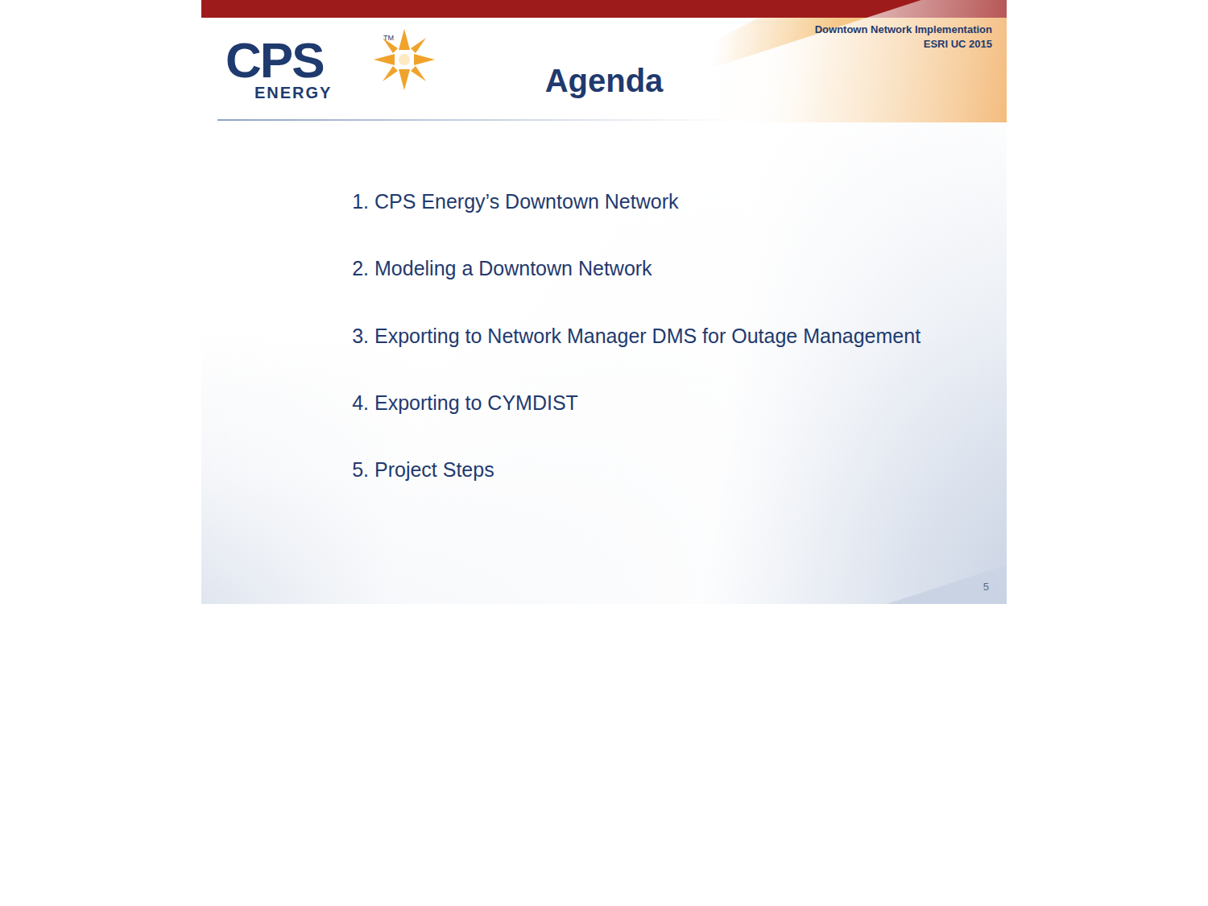Downtown Network Implementation
ESRI UC 2015
CPS ENERGY TM
Agenda
CPS Energy’s Downtown Network
Modeling a Downtown Network
Exporting to Network Manager DMS for Outage Management
Exporting to CYMDIST
Project Steps
5